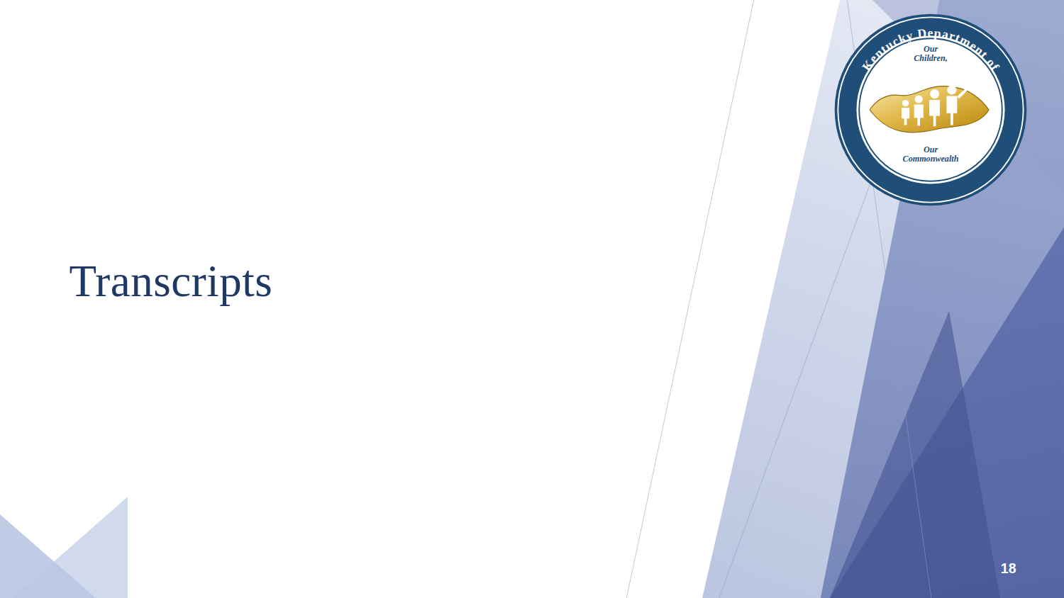Transcripts
18
Kentucky Department of Education Our Children, Our Commonwealth